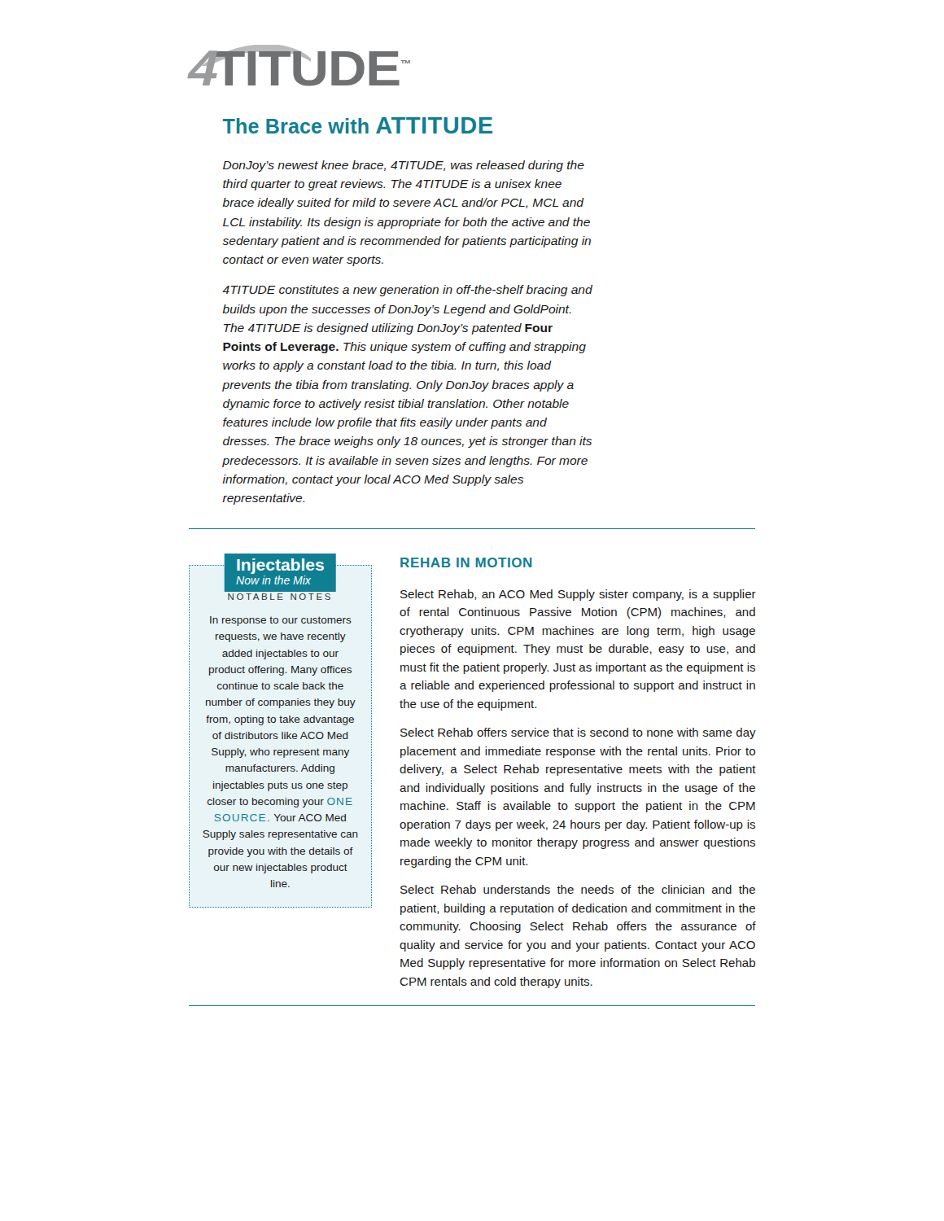4 TITUDE™
The Brace with ATTITUDE
DonJoy’s newest knee brace, 4TITUDE, was released during the third quarter to great reviews. The 4TITUDE is a unisex knee brace ideally suited for mild to severe ACL and/or PCL, MCL and LCL instability. Its design is appropriate for both the active and the sedentary patient and is recommended for patients participating in contact or even water sports.
4TITUDE constitutes a new generation in off-the-shelf bracing and builds upon the successes of DonJoy’s Legend and GoldPoint. The 4TITUDE is designed utilizing DonJoy’s patented Four Points of Leverage. This unique system of cuffing and strapping works to apply a constant load to the tibia. In turn, this load prevents the tibia from translating. Only DonJoy braces apply a dynamic force to actively resist tibial translation. Other notable features include low profile that fits easily under pants and dresses. The brace weighs only 18 ounces, yet is stronger than its predecessors. It is available in seven sizes and lengths. For more information, contact your local ACO Med Supply sales representative.
Injectables Now in the Mix
Notable Notes
In response to our customers requests, we have recently added injectables to our product offering. Many offices continue to scale back the number of companies they buy from, opting to take advantage of distributors like ACO Med Supply, who represent many manufacturers. Adding injectables puts us one step closer to becoming your ONE SOURCE. Your ACO Med Supply sales representative can provide you with the details of our new injectables product line.
REHAB IN MOTION
Select Rehab, an ACO Med Supply sister company, is a supplier of rental Continuous Passive Motion (CPM) machines, and cryotherapy units. CPM machines are long term, high usage pieces of equipment. They must be durable, easy to use, and must fit the patient properly. Just as important as the equipment is a reliable and experienced professional to support and instruct in the use of the equipment.
Select Rehab offers service that is second to none with same day placement and immediate response with the rental units. Prior to delivery, a Select Rehab representative meets with the patient and individually positions and fully instructs in the usage of the machine. Staff is available to support the patient in the CPM operation 7 days per week, 24 hours per day. Patient follow-up is made weekly to monitor therapy progress and answer questions regarding the CPM unit.
Select Rehab understands the needs of the clinician and the patient, building a reputation of dedication and commitment in the community. Choosing Select Rehab offers the assurance of quality and service for you and your patients. Contact your ACO Med Supply representative for more information on Select Rehab CPM rentals and cold therapy units.